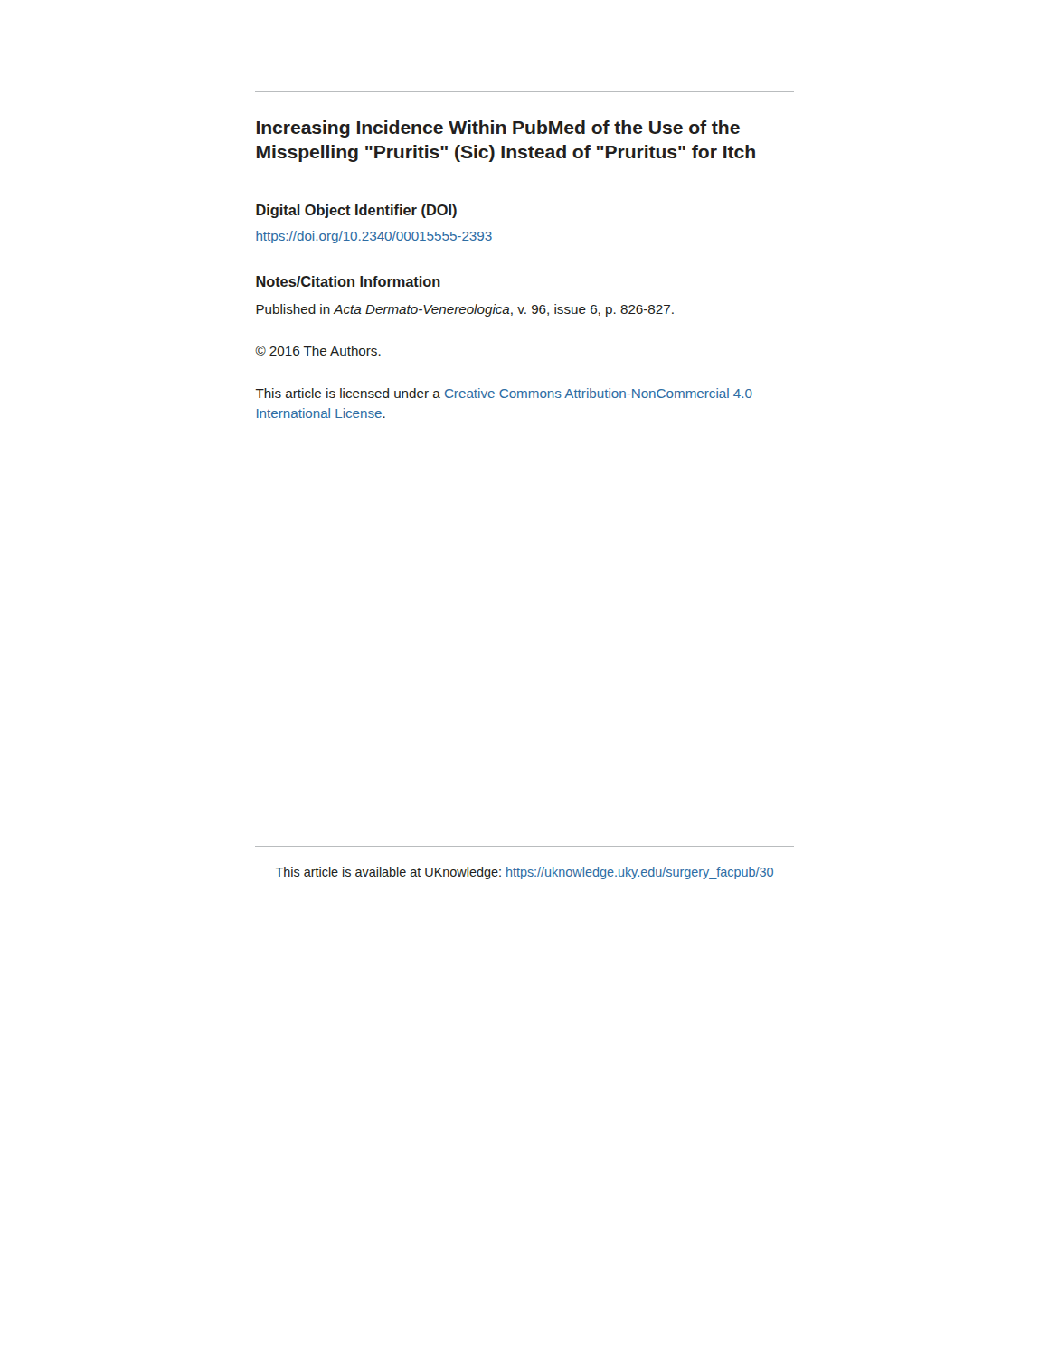Increasing Incidence Within PubMed of the Use of the Misspelling "Pruritis" (Sic) Instead of "Pruritus" for Itch
Digital Object Identifier (DOI)
https://doi.org/10.2340/00015555-2393
Notes/Citation Information
Published in Acta Dermato-Venereologica, v. 96, issue 6, p. 826-827.
© 2016 The Authors.
This article is licensed under a Creative Commons Attribution-NonCommercial 4.0 International License.
This article is available at UKnowledge: https://uknowledge.uky.edu/surgery_facpub/30